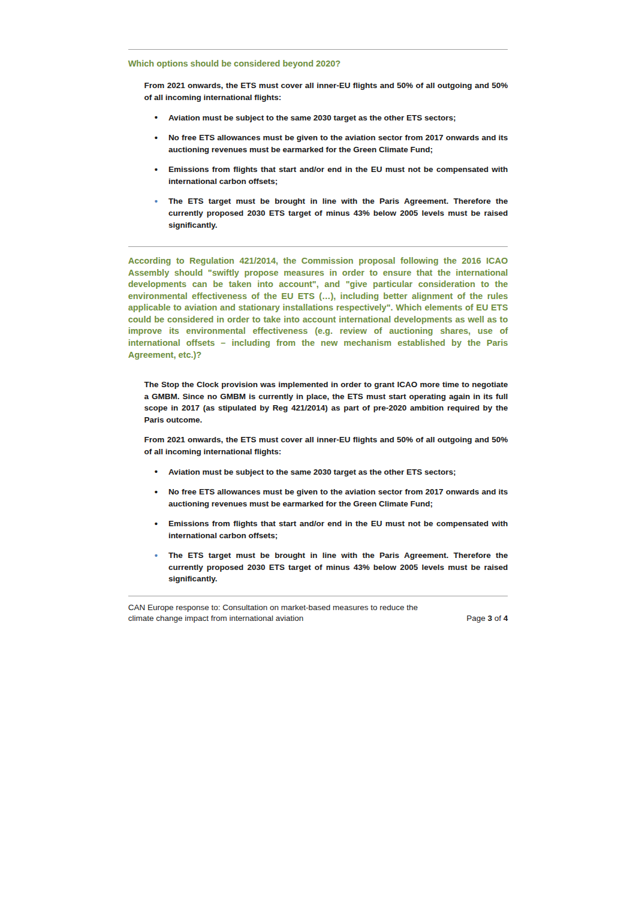Which options should be considered beyond 2020?
From 2021 onwards, the ETS must cover all inner-EU flights and 50% of all outgoing and 50% of all incoming international flights:
Aviation must be subject to the same 2030 target as the other ETS sectors;
No free ETS allowances must be given to the aviation sector from 2017 onwards and its auctioning revenues must be earmarked for the Green Climate Fund;
Emissions from flights that start and/or end in the EU must not be compensated with international carbon offsets;
The ETS target must be brought in line with the Paris Agreement. Therefore the currently proposed 2030 ETS target of minus 43% below 2005 levels must be raised significantly.
According to Regulation 421/2014, the Commission proposal following the 2016 ICAO Assembly should "swiftly propose measures in order to ensure that the international developments can be taken into account", and "give particular consideration to the environmental effectiveness of the EU ETS (…), including better alignment of the rules applicable to aviation and stationary installations respectively". Which elements of EU ETS could be considered in order to take into account international developments as well as to improve its environmental effectiveness (e.g. review of auctioning shares, use of international offsets – including from the new mechanism established by the Paris Agreement, etc.)?
The Stop the Clock provision was implemented in order to grant ICAO more time to negotiate a GMBM. Since no GMBM is currently in place, the ETS must start operating again in its full scope in 2017 (as stipulated by Reg 421/2014) as part of pre-2020 ambition required by the Paris outcome.
From 2021 onwards, the ETS must cover all inner-EU flights and 50% of all outgoing and 50% of all incoming international flights:
Aviation must be subject to the same 2030 target as the other ETS sectors;
No free ETS allowances must be given to the aviation sector from 2017 onwards and its auctioning revenues must be earmarked for the Green Climate Fund;
Emissions from flights that start and/or end in the EU must not be compensated with international carbon offsets;
The ETS target must be brought in line with the Paris Agreement. Therefore the currently proposed 2030 ETS target of minus 43% below 2005 levels must be raised significantly.
CAN Europe response to: Consultation on market-based measures to reduce the climate change impact from international aviation
Page 3 of 4